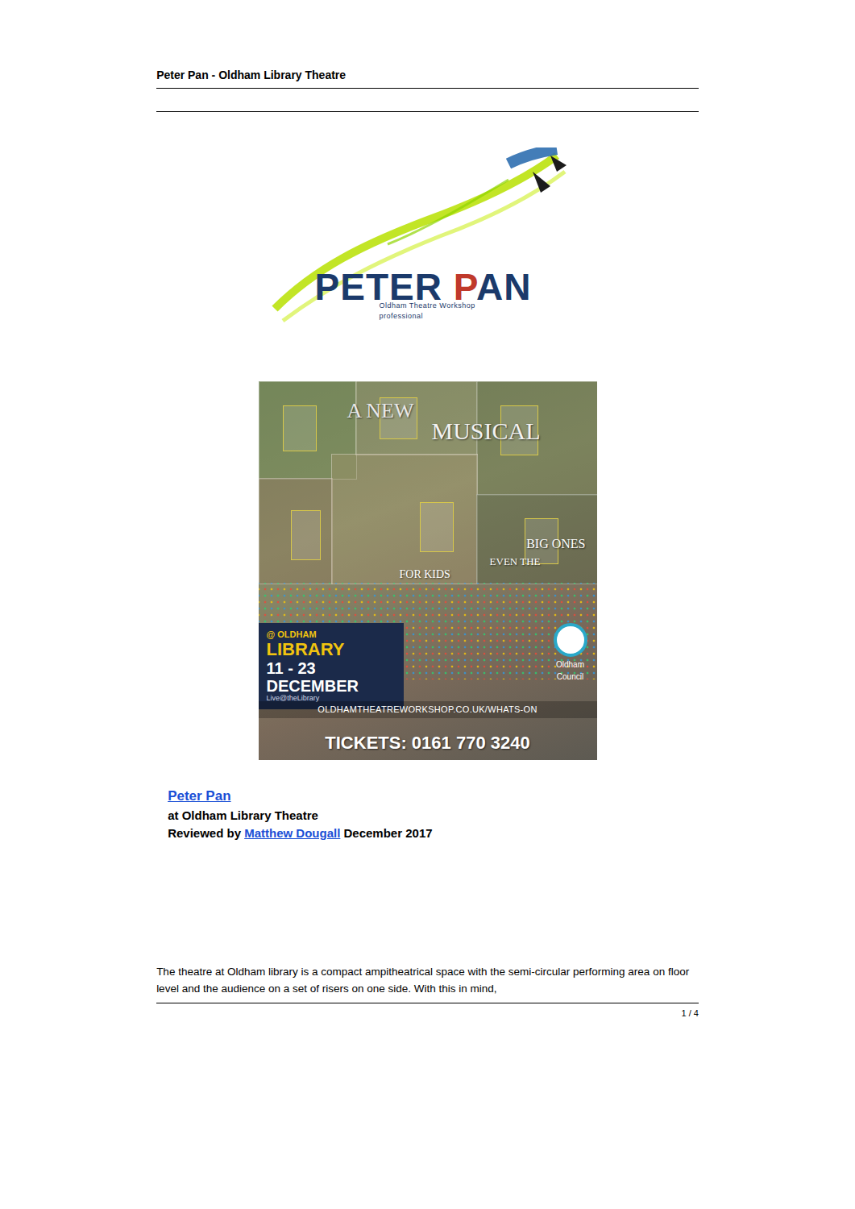Peter Pan - Oldham Library Theatre
PETER PAN
Oldham Theatre Workshop
professional
A NEW
MUSICAL
BIG ONES
EVEN THE
FOR KIDS
@ OLDHAM
LIBRARY
11 - 23
DECEMBER
Live@theLibrary
Oldham
Council
OLDHAMTHEATREWORKSHOP.CO.UK/WHATS-ON
TICKETS: 0161 770 3240
Peter Pan
at Oldham Library Theatre
Reviewed by Matthew Dougall December 2017
The theatre at Oldham library is a compact ampitheatrical space with the semi-circular performing area on floor level and the audience on a set of risers on one side. With this in mind,
1 / 4